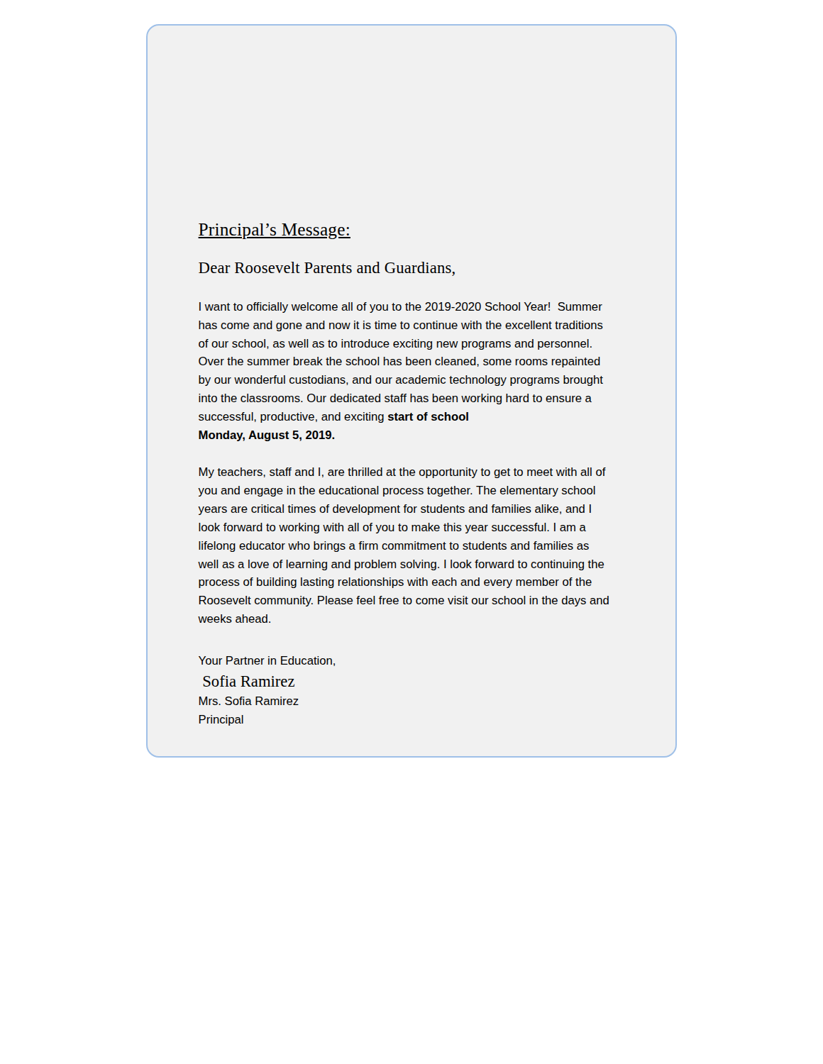Principal’s Message:
Dear Roosevelt Parents and Guardians,
I want to officially welcome all of you to the 2019-2020 School Year! Summer has come and gone and now it is time to continue with the excellent traditions of our school, as well as to introduce exciting new programs and personnel. Over the summer break the school has been cleaned, some rooms repainted by our wonderful custodians, and our academic technology programs brought into the classrooms. Our dedicated staff has been working hard to ensure a successful, productive, and exciting start of school
Monday, August 5, 2019.
My teachers, staff and I, are thrilled at the opportunity to get to meet with all of you and engage in the educational process together. The elementary school years are critical times of development for students and families alike, and I look forward to working with all of you to make this year successful. I am a lifelong educator who brings a firm commitment to students and families as well as a love of learning and problem solving. I look forward to continuing the process of building lasting relationships with each and every member of the Roosevelt community. Please feel free to come visit our school in the days and weeks ahead.
Your Partner in Education,
Sofia Ramirez
Mrs. Sofia Ramirez
Principal